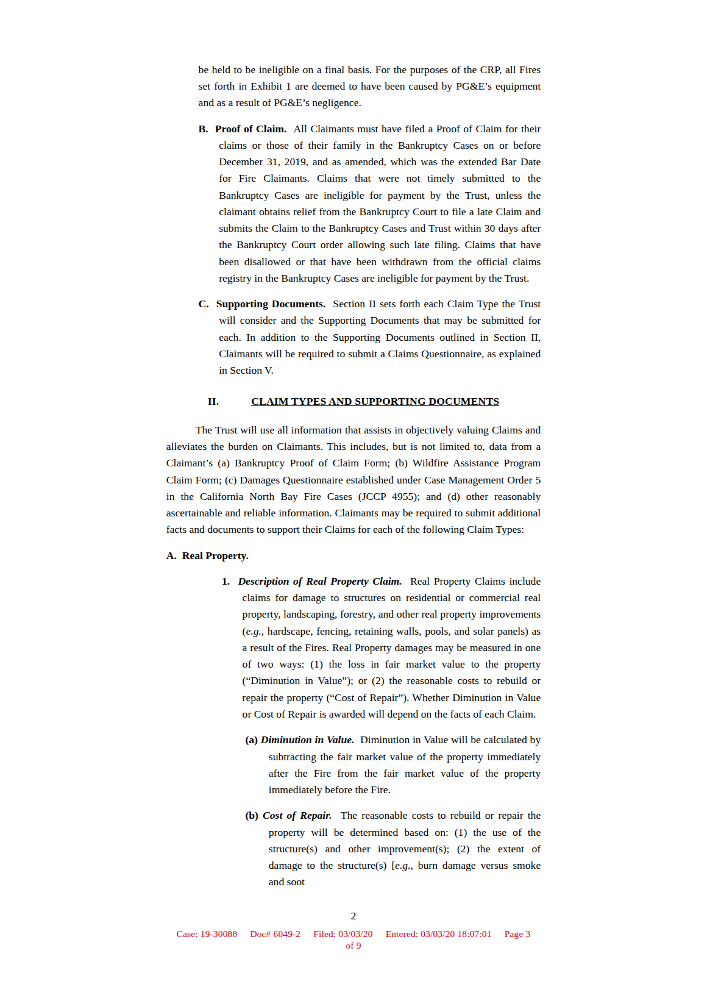be held to be ineligible on a final basis. For the purposes of the CRP, all Fires set forth in Exhibit 1 are deemed to have been caused by PG&E’s equipment and as a result of PG&E’s negligence.
B. Proof of Claim. All Claimants must have filed a Proof of Claim for their claims or those of their family in the Bankruptcy Cases on or before December 31, 2019, and as amended, which was the extended Bar Date for Fire Claimants. Claims that were not timely submitted to the Bankruptcy Cases are ineligible for payment by the Trust, unless the claimant obtains relief from the Bankruptcy Court to file a late Claim and submits the Claim to the Bankruptcy Cases and Trust within 30 days after the Bankruptcy Court order allowing such late filing. Claims that have been disallowed or that have been withdrawn from the official claims registry in the Bankruptcy Cases are ineligible for payment by the Trust.
C. Supporting Documents. Section II sets forth each Claim Type the Trust will consider and the Supporting Documents that may be submitted for each. In addition to the Supporting Documents outlined in Section II, Claimants will be required to submit a Claims Questionnaire, as explained in Section V.
II. CLAIM TYPES AND SUPPORTING DOCUMENTS
The Trust will use all information that assists in objectively valuing Claims and alleviates the burden on Claimants. This includes, but is not limited to, data from a Claimant’s (a) Bankruptcy Proof of Claim Form; (b) Wildfire Assistance Program Claim Form; (c) Damages Questionnaire established under Case Management Order 5 in the California North Bay Fire Cases (JCCP 4955); and (d) other reasonably ascertainable and reliable information. Claimants may be required to submit additional facts and documents to support their Claims for each of the following Claim Types:
A. Real Property.
1. Description of Real Property Claim. Real Property Claims include claims for damage to structures on residential or commercial real property, landscaping, forestry, and other real property improvements (e.g., hardscape, fencing, retaining walls, pools, and solar panels) as a result of the Fires. Real Property damages may be measured in one of two ways: (1) the loss in fair market value to the property (“Diminution in Value”); or (2) the reasonable costs to rebuild or repair the property (“Cost of Repair”). Whether Diminution in Value or Cost of Repair is awarded will depend on the facts of each Claim.
(a) Diminution in Value. Diminution in Value will be calculated by subtracting the fair market value of the property immediately after the Fire from the fair market value of the property immediately before the Fire.
(b) Cost of Repair. The reasonable costs to rebuild or repair the property will be determined based on: (1) the use of the structure(s) and other improvement(s); (2) the extent of damage to the structure(s) [e.g., burn damage versus smoke and soot
2
Case: 19-30088 Doc# 6049-2 Filed: 03/03/20 Entered: 03/03/20 18:07:01 Page 3
of 9